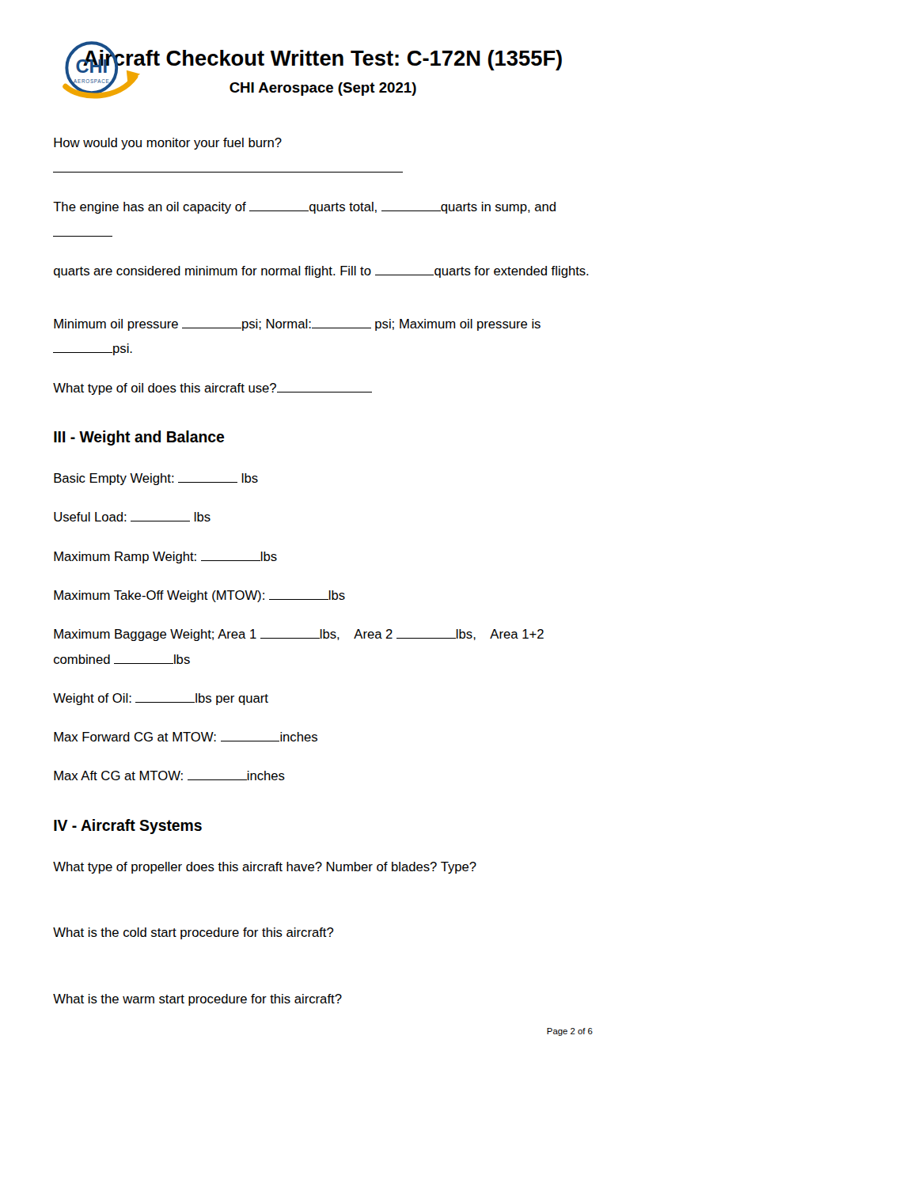CHI AEROSPACE
Aircraft Checkout Written Test: C-172N (1355F)
CHI Aerospace (Sept 2021)
How would you monitor your fuel burn?
The engine has an oil capacity of quarts total, quarts in sump, and
quarts are considered minimum for normal flight. Fill to quarts for extended flights.
Minimum oil pressure psi; Normal: psi; Maximum oil pressure is psi.
What type of oil does this aircraft use?
III - Weight and Balance
Basic Empty Weight: lbs
Useful Load: lbs
Maximum Ramp Weight: lbs
Maximum Take-Off Weight (MTOW): lbs
Maximum Baggage Weight; Area 1 lbs, Area 2 lbs, Area 1+2 combined lbs
Weight of Oil: lbs per quart
Max Forward CG at MTOW: inches
Max Aft CG at MTOW: inches
IV - Aircraft Systems
What type of propeller does this aircraft have? Number of blades? Type?
What is the cold start procedure for this aircraft?
What is the warm start procedure for this aircraft?
Page 2 of 6